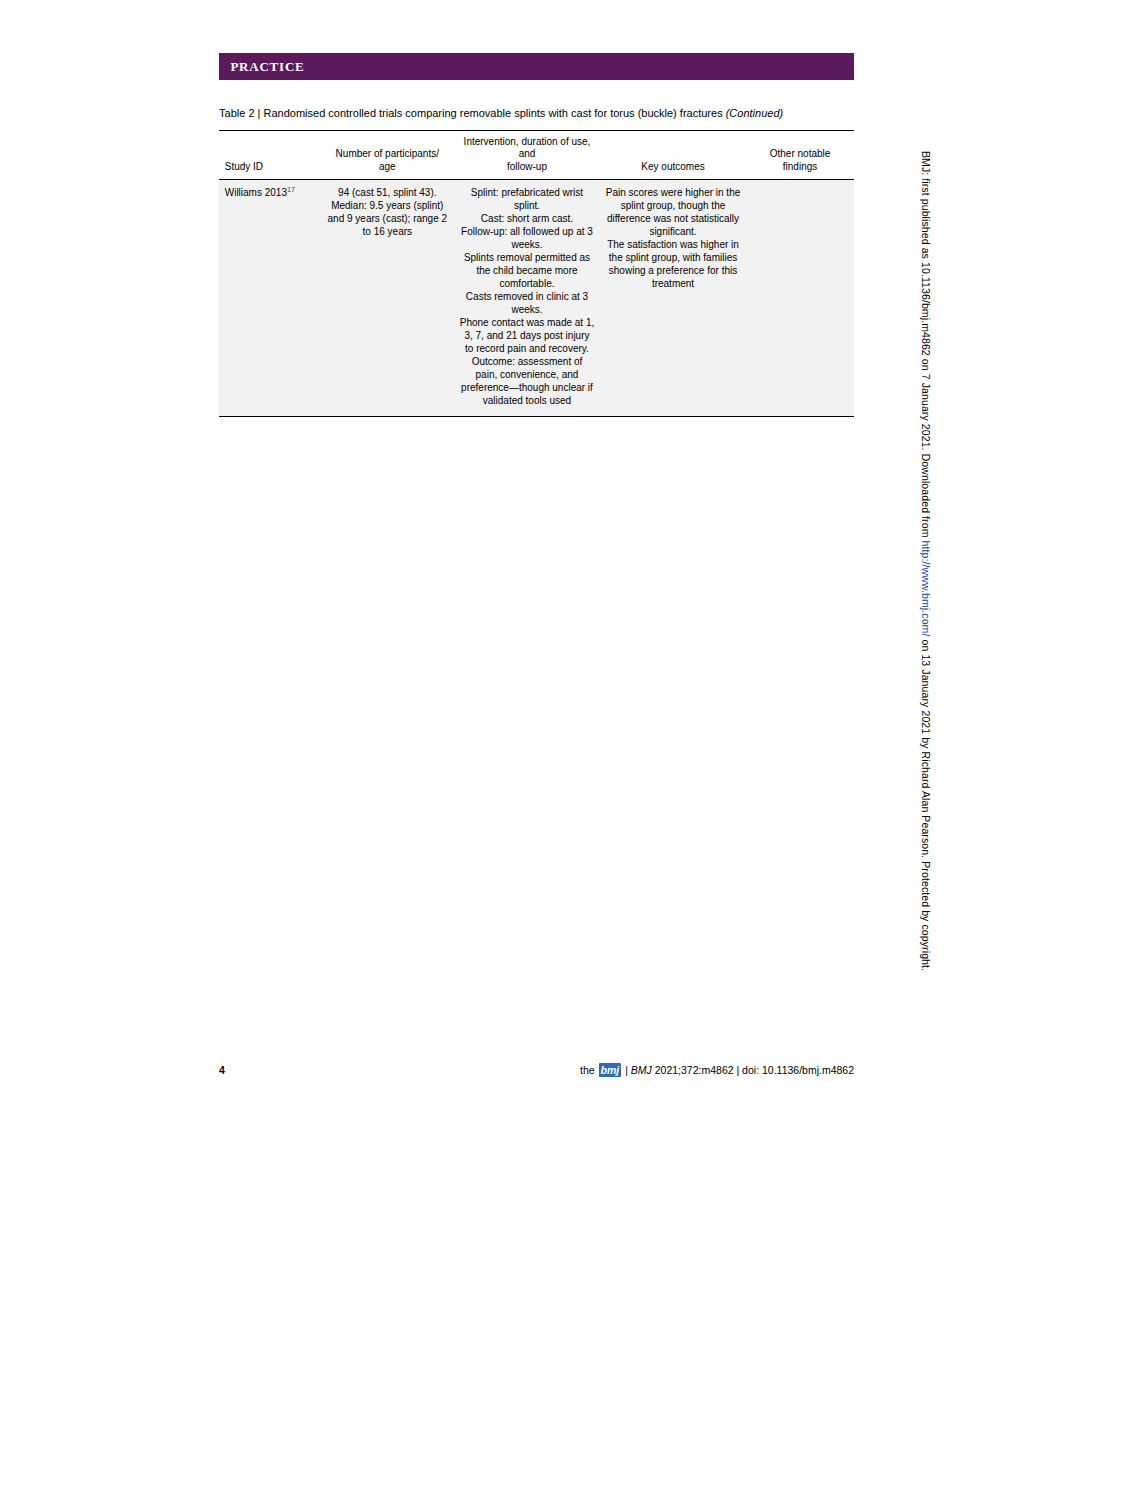Practice
BMJ: first published as 10.1136/bmj.m4862 on 7 January 2021. Downloaded from http://www.bmj.com/ on 13 January 2021 by Richard Alan Pearson. Protected by copyright.
Table 2 | Randomised controlled trials comparing removable splints with cast for torus (buckle) fractures (Continued)
| Study ID | Number of participants/ age | Intervention, duration of use, and follow-up | Key outcomes | Other notable findings |
| --- | --- | --- | --- | --- |
| Williams 2013 17 | 94 (cast 51, splint 43). Median: 9.5 years (splint) and 9 years (cast); range 2 to 16 years | Splint: prefabricated wrist splint. Cast: short arm cast. Follow-up: all followed up at 3 weeks. Splints removal permitted as the child became more comfortable. Casts removed in clinic at 3 weeks. Phone contact was made at 1, 3, 7, and 21 days post injury to record pain and recovery. Outcome: assessment of pain, convenience, and preference—though unclear if validated tools used | Pain scores were higher in the splint group, though the difference was not statistically significant. The satisfaction was higher in the splint group, with families showing a preference for this treatment | |
4
the bmj | BMJ 2021;372:m4862 | doi: 10.1136/bmj.m4862